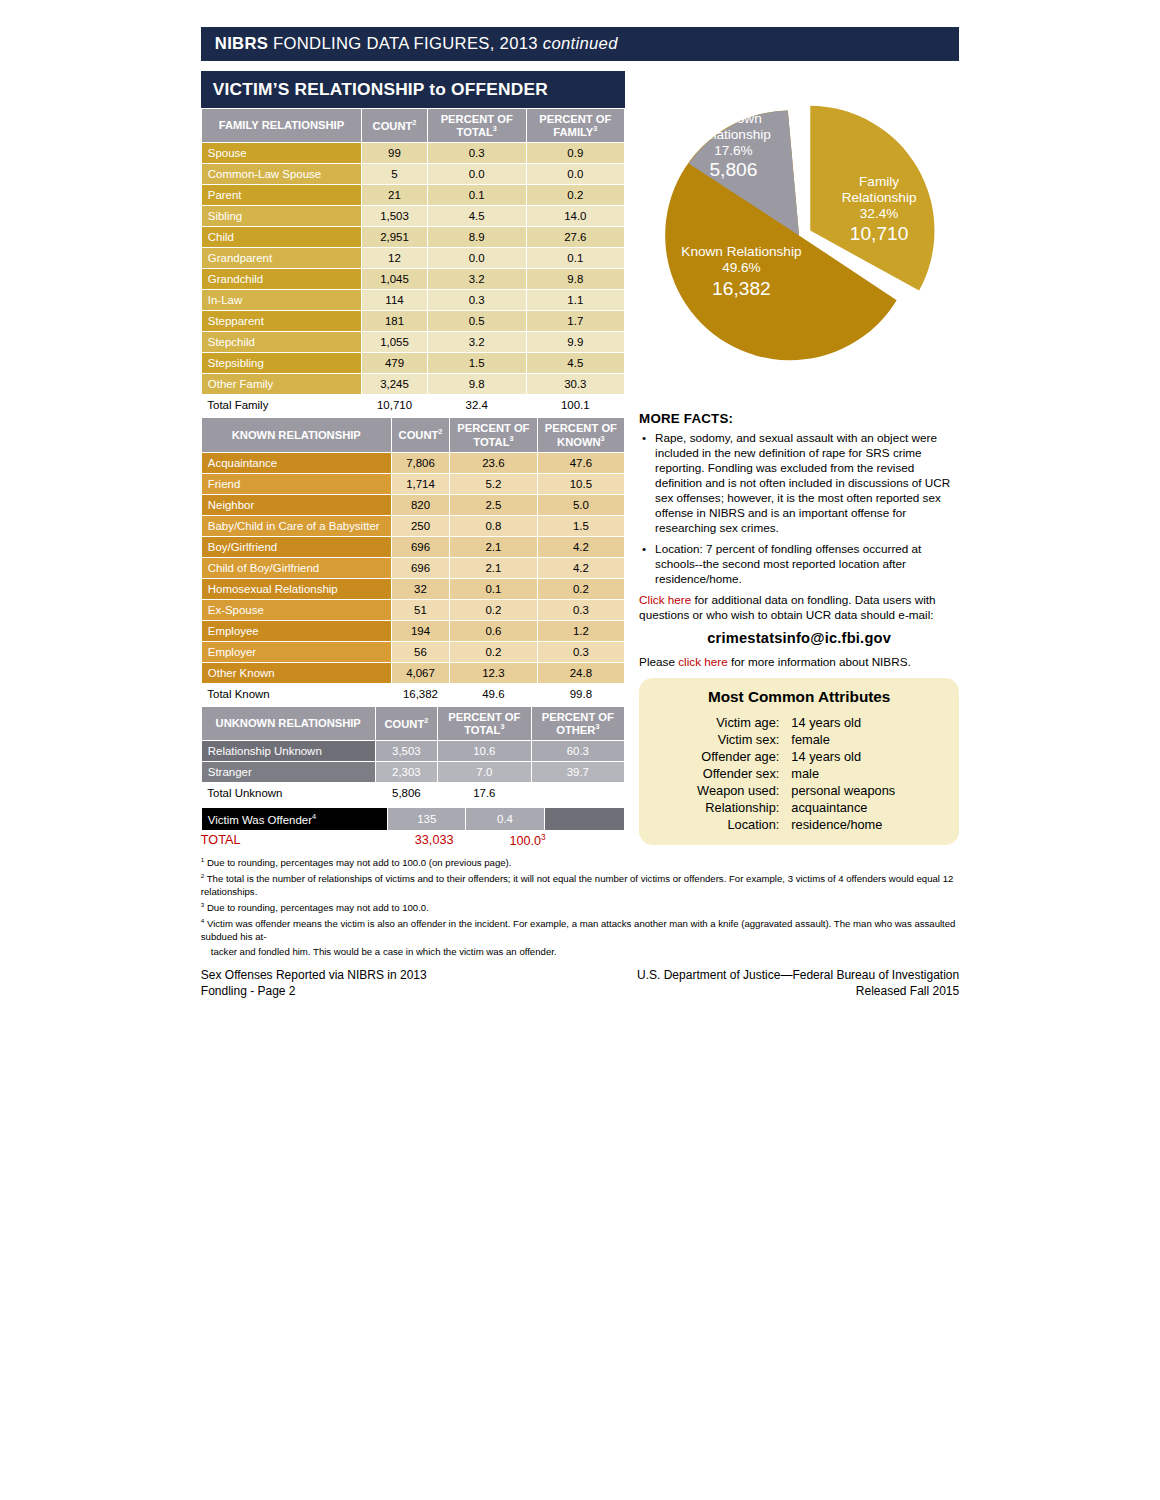NIBRS FONDLING DATA FIGURES, 2013 continued
VICTIM’S RELATIONSHIP to OFFENDER
| FAMILY RELATIONSHIP | COUNT 2 | PERCENT OF TOTAL 3 | PERCENT OF FAMILY 3 |
| --- | --- | --- | --- |
| Spouse | 99 | 0.3 | 0.9 |
| Common-Law Spouse | 5 | 0.0 | 0.0 |
| Parent | 21 | 0.1 | 0.2 |
| Sibling | 1,503 | 4.5 | 14.0 |
| Child | 2,951 | 8.9 | 27.6 |
| Grandparent | 12 | 0.0 | 0.1 |
| Grandchild | 1,045 | 3.2 | 9.8 |
| In-Law | 114 | 0.3 | 1.1 |
| Stepparent | 181 | 0.5 | 1.7 |
| Stepchild | 1,055 | 3.2 | 9.9 |
| Stepsibling | 479 | 1.5 | 4.5 |
| Other Family | 3,245 | 9.8 | 30.3 |
| Total Family | 10,710 | 32.4 | 100.1 |
| KNOWN RELATIONSHIP | COUNT 2 | PERCENT OF TOTAL 3 | PERCENT OF KNOWN 3 |
| --- | --- | --- | --- |
| Acquaintance | 7,806 | 23.6 | 47.6 |
| Friend | 1,714 | 5.2 | 10.5 |
| Neighbor | 820 | 2.5 | 5.0 |
| Baby/Child in Care of a Babysitter | 250 | 0.8 | 1.5 |
| Boy/Girlfriend | 696 | 2.1 | 4.2 |
| Child of Boy/Girlfriend | 696 | 2.1 | 4.2 |
| Homosexual Relationship | 32 | 0.1 | 0.2 |
| Ex-Spouse | 51 | 0.2 | 0.3 |
| Employee | 194 | 0.6 | 1.2 |
| Employer | 56 | 0.2 | 0.3 |
| Other Known | 4,067 | 12.3 | 24.8 |
| Total Known | 16,382 | 49.6 | 99.8 |
| UNKNOWN RELATIONSHIP | COUNT 2 | PERCENT OF TOTAL 3 | PERCENT OF OTHER 3 |
| --- | --- | --- | --- |
| Relationship Unknown | 3,503 | 10.6 | 60.3 |
| Stranger | 2,303 | 7.0 | 39.7 |
| Total Unknown | 5,806 | 17.6 | |
| Victim Was Offender 4 | 135 | 0.4 | |
TOTAL
33,033
100.03
Family Relationship 32.4% 10,710 Known Relationship 49.6% 16,382 Unknown Relationship 17.6% 5,806
MORE FACTS:
Rape, sodomy, and sexual assault with an object were included in the new definition of rape for SRS crime reporting. Fondling was excluded from the revised definition and is not often included in discussions of UCR sex offenses; however, it is the most often reported sex offense in NIBRS and is an important offense for researching sex crimes.
Location: 7 percent of fondling offenses occurred at schools--the second most reported location after residence/home.
Click here for additional data on fondling. Data users with questions or who wish to obtain UCR data should e-mail:
crimestatsinfo@ic.fbi.gov
Please click here for more information about NIBRS.
Most Common Attributes
| Victim age: | 14 years old |
| Victim sex: | female |
| Offender age: | 14 years old |
| Offender sex: | male |
| Weapon used: | personal weapons |
| Relationship: | acquaintance |
| Location: | residence/home |
1 Due to rounding, percentages may not add to 100.0 (on previous page).
2 The total is the number of relationships of victims and to their offenders; it will not equal the number of victims or offenders. For example, 3 victims of 4 offenders would equal 12 relationships.
3 Due to rounding, percentages may not add to 100.0.
4 Victim was offender means the victim is also an offender in the incident. For example, a man attacks another man with a knife (aggravated assault). The man who was assaulted subdued his at-
tacker and fondled him. This would be a case in which the victim was an offender.
Sex Offenses Reported via NIBRS in 2013
Fondling - Page 2
U.S. Department of Justice—Federal Bureau of Investigation
Released Fall 2015